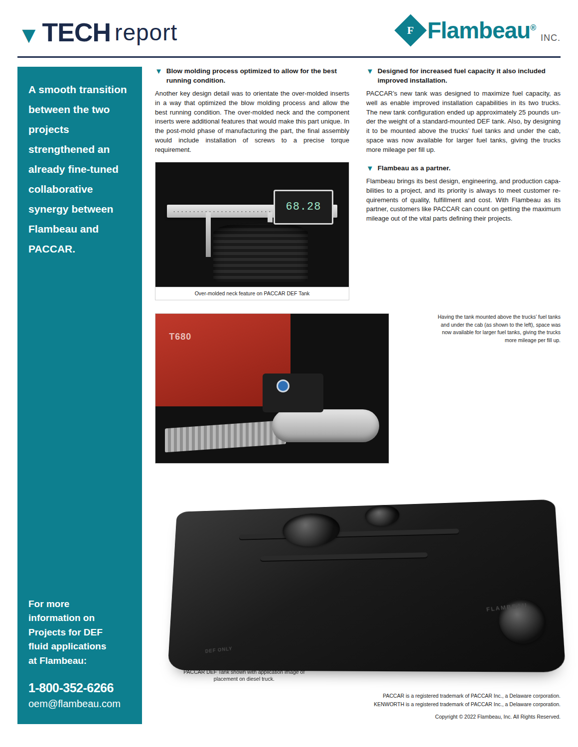▼ TECH report
F
Flambeau®
INC.
A smooth transition between the two projects strengthened an already fine-tuned collaborative synergy between Flambeau and PACCAR.
For more
information on
Projects for DEF
fluid applications
at Flambeau:
1-800-352-6266
oem@flambeau.com
▼Blow molding process optimized to allow for the best running condition.
Another key design detail was to orientate the over-molded inserts in a way that optimized the blow molding process and allow the best running condition. The over-molded neck and the component inserts were additional features that would make this part unique. In the post-mold phase of manufacturing the part, the final assembly would include installation of screws to a precise torque requirement.
68.28
Over-molded neck feature on PACCAR DEF Tank
▼Designed for increased fuel capacity it also included improved installation.
PACCAR’s new tank was designed to maximize fuel capacity, as well as enable improved installation capabilities in its two trucks. The new tank configuration ended up approximately 25 pounds under the weight of a standard-mounted DEF tank. Also, by designing it to be mounted above the trucks’ fuel tanks and under the cab, space was now available for larger fuel tanks, giving the trucks more mileage per fill up.
▼Flambeau as a partner.
Flambeau brings its best design, engineering, and production capabilities to a project, and its priority is always to meet customer requirements of quality, fulfillment and cost. With Flambeau as its partner, customers like PACCAR can count on getting the maximum mileage out of the vital parts defining their projects.
Having the tank mounted above the trucks’ fuel tanks and under the cab (as shown to the left), space was now available for larger fuel tanks, giving the trucks more mileage per fill up.
FLAMBEAU
DEF ONLY
PACCAR DEF Tank shown with application image of placement on diesel truck.
PACCAR is a registered trademark of PACCAR Inc., a Delaware corporation.
KENWORTH is a registered trademark of PACCAR Inc., a Delaware corporation.
Copyright © 2022 Flambeau, Inc. All Rights Reserved.